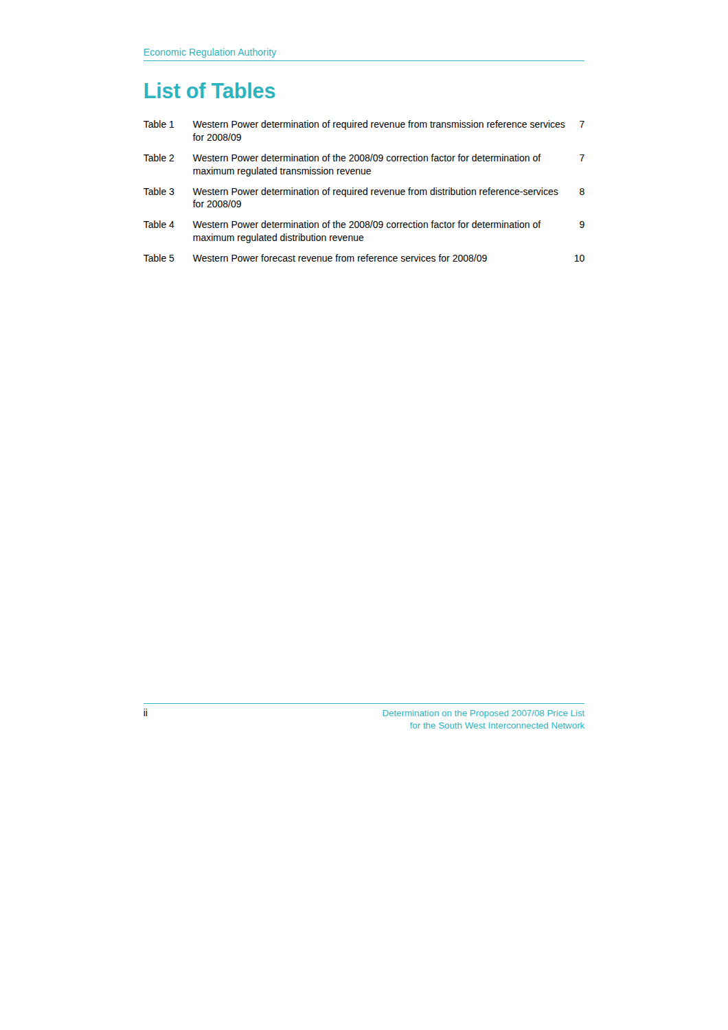Economic Regulation Authority
List of Tables
| Table 1 | Western Power determination of required revenue from transmission reference services for 2008/09 | 7 |
| Table 2 | Western Power determination of the 2008/09 correction factor for determination of maximum regulated transmission revenue | 7 |
| Table 3 | Western Power determination of required revenue from distribution reference-services for 2008/09 | 8 |
| Table 4 | Western Power determination of the 2008/09 correction factor for determination of maximum regulated distribution revenue | 9 |
| Table 5 | Western Power forecast revenue from reference services for 2008/09 | 10 |
ii
Determination on the Proposed 2007/08 Price List
for the South West Interconnected Network